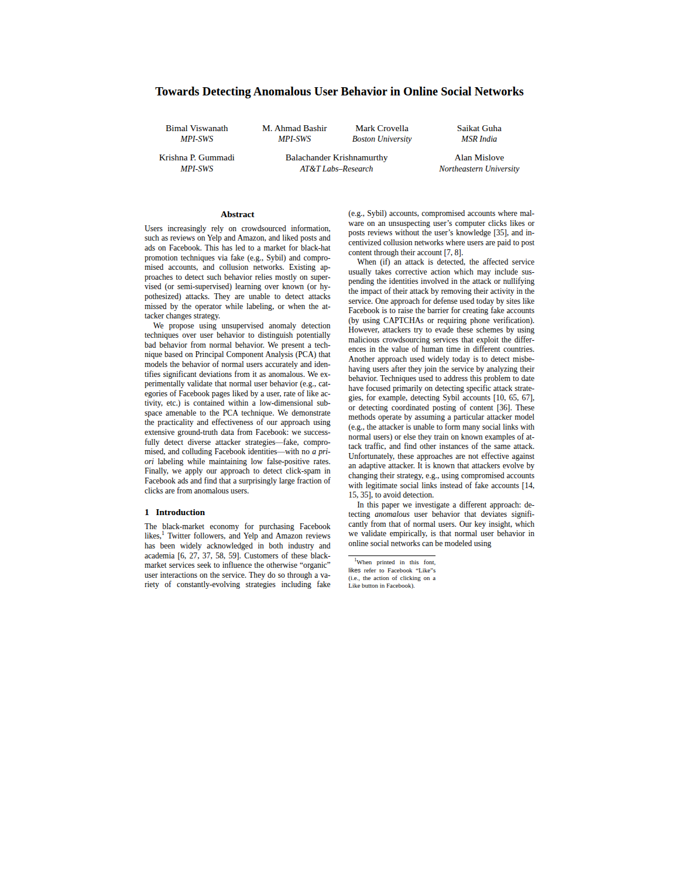Towards Detecting Anomalous User Behavior in Online Social Networks
| Bimal Viswanath MPI-SWS | M. Ahmad Bashir MPI-SWS | Mark Crovella Boston University | Saikat Guha MSR India |
| Krishna P. Gummadi MPI-SWS | Balachander Krishnamurthy AT&T Labs–Research | Alan Mislove Northeastern University |
Abstract
Users increasingly rely on crowdsourced information, such as reviews on Yelp and Amazon, and liked posts and ads on Facebook. This has led to a market for black-hat promotion techniques via fake (e.g., Sybil) and compromised accounts, and collusion networks. Existing approaches to detect such behavior relies mostly on supervised (or semi-supervised) learning over known (or hypothesized) attacks. They are unable to detect attacks missed by the operator while labeling, or when the attacker changes strategy.
We propose using unsupervised anomaly detection techniques over user behavior to distinguish potentially bad behavior from normal behavior. We present a technique based on Principal Component Analysis (PCA) that models the behavior of normal users accurately and identifies significant deviations from it as anomalous. We experimentally validate that normal user behavior (e.g., categories of Facebook pages liked by a user, rate of like activity, etc.) is contained within a low-dimensional subspace amenable to the PCA technique. We demonstrate the practicality and effectiveness of our approach using extensive ground-truth data from Facebook: we successfully detect diverse attacker strategies—fake, compromised, and colluding Facebook identities—with no a priori labeling while maintaining low false-positive rates. Finally, we apply our approach to detect click-spam in Facebook ads and find that a surprisingly large fraction of clicks are from anomalous users.
1 Introduction
The black-market economy for purchasing Facebook likes,1 Twitter followers, and Yelp and Amazon reviews has been widely acknowledged in both industry and academia [6, 27, 37, 58, 59]. Customers of these black-market services seek to influence the otherwise “organic” user interactions on the service. They do so through a variety of constantly-evolving strategies including fake (e.g., Sybil) accounts, compromised accounts where malware on an unsuspecting user’s computer clicks likes or posts reviews without the user’s knowledge [35], and incentivized collusion networks where users are paid to post content through their account [7, 8].
When (if) an attack is detected, the affected service usually takes corrective action which may include suspending the identities involved in the attack or nullifying the impact of their attack by removing their activity in the service. One approach for defense used today by sites like Facebook is to raise the barrier for creating fake accounts (by using CAPTCHAs or requiring phone verification). However, attackers try to evade these schemes by using malicious crowdsourcing services that exploit the differences in the value of human time in different countries. Another approach used widely today is to detect misbehaving users after they join the service by analyzing their behavior. Techniques used to address this problem to date have focused primarily on detecting specific attack strategies, for example, detecting Sybil accounts [10, 65, 67], or detecting coordinated posting of content [36]. These methods operate by assuming a particular attacker model (e.g., the attacker is unable to form many social links with normal users) or else they train on known examples of attack traffic, and find other instances of the same attack. Unfortunately, these approaches are not effective against an adaptive attacker. It is known that attackers evolve by changing their strategy, e.g., using compromised accounts with legitimate social links instead of fake accounts [14, 15, 35], to avoid detection.
In this paper we investigate a different approach: detecting anomalous user behavior that deviates significantly from that of normal users. Our key insight, which we validate empirically, is that normal user behavior in online social networks can be modeled using
1When printed in this font, likes refer to Facebook “Like”s (i.e., the action of clicking on a Like button in Facebook).